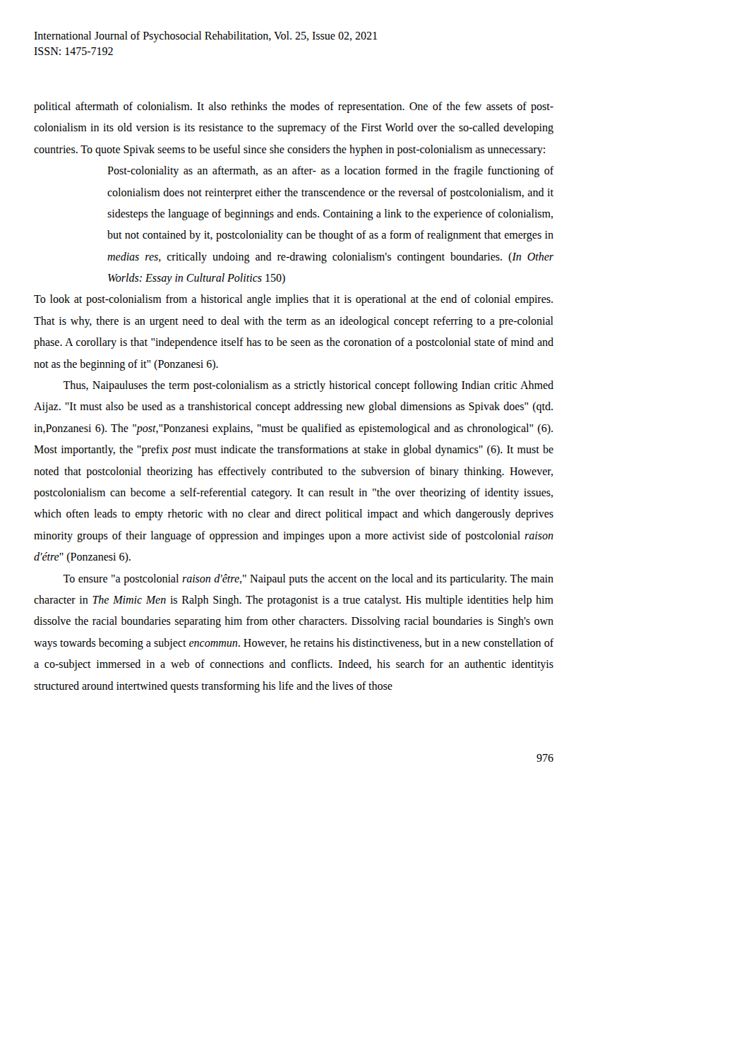International Journal of Psychosocial Rehabilitation, Vol. 25, Issue 02, 2021
ISSN: 1475-7192
political aftermath of colonialism. It also rethinks the modes of representation. One of the few assets of post-colonialism in its old version is its resistance to the supremacy of the First World over the so-called developing countries. To quote Spivak seems to be useful since she considers the hyphen in post-colonialism as unnecessary:
Post-coloniality as an aftermath, as an after- as a location formed in the fragile functioning of colonialism does not reinterpret either the transcendence or the reversal of postcolonialism, and it sidesteps the language of beginnings and ends. Containing a link to the experience of colonialism, but not contained by it, postcoloniality can be thought of as a form of realignment that emerges in medias res, critically undoing and re-drawing colonialism's contingent boundaries. (In Other Worlds: Essay in Cultural Politics 150)
To look at post-colonialism from a historical angle implies that it is operational at the end of colonial empires. That is why, there is an urgent need to deal with the term as an ideological concept referring to a pre-colonial phase. A corollary is that "independence itself has to be seen as the coronation of a postcolonial state of mind and not as the beginning of it" (Ponzanesi 6).
Thus, Naipauluses the term post-colonialism as a strictly historical concept following Indian critic Ahmed Aijaz. "It must also be used as a transhistorical concept addressing new global dimensions as Spivak does" (qtd. in,Ponzanesi 6). The "post,"Ponzanesi explains, "must be qualified as epistemological and as chronological" (6). Most importantly, the "prefix post must indicate the transformations at stake in global dynamics" (6). It must be noted that postcolonial theorizing has effectively contributed to the subversion of binary thinking. However, postcolonialism can become a self-referential category. It can result in "the over theorizing of identity issues, which often leads to empty rhetoric with no clear and direct political impact and which dangerously deprives minority groups of their language of oppression and impinges upon a more activist side of postcolonial raison d'étre" (Ponzanesi 6).
To ensure "a postcolonial raison d'être," Naipaul puts the accent on the local and its particularity. The main character in The Mimic Men is Ralph Singh. The protagonist is a true catalyst. His multiple identities help him dissolve the racial boundaries separating him from other characters. Dissolving racial boundaries is Singh's own ways towards becoming a subject encommun. However, he retains his distinctiveness, but in a new constellation of a co-subject immersed in a web of connections and conflicts. Indeed, his search for an authentic identityis structured around intertwined quests transforming his life and the lives of those
976